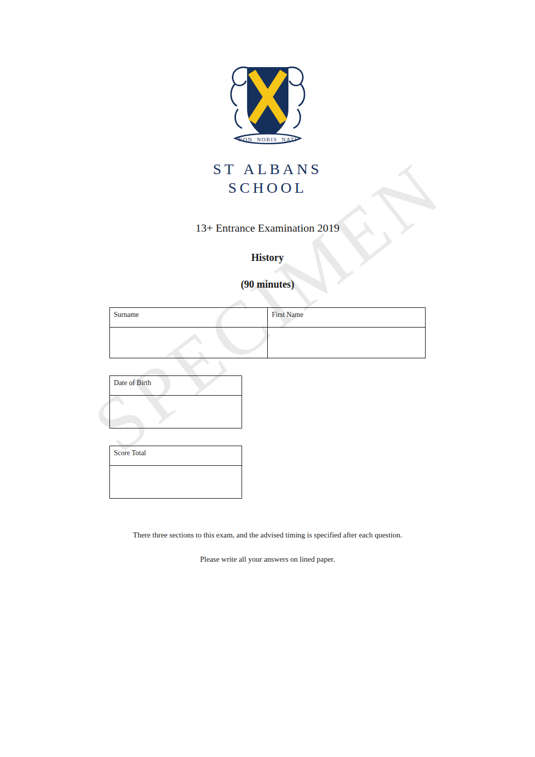SPECIMEN
NON NOBIS NATI
ST ALBANS
SCHOOL
13+ Entrance Examination 2019
History
(90 minutes)
| Surname | First Name |
| Date of Birth |
| Score Total |
There three sections to this exam, and the advised timing is specified after each question.
Please write all your answers on lined paper.